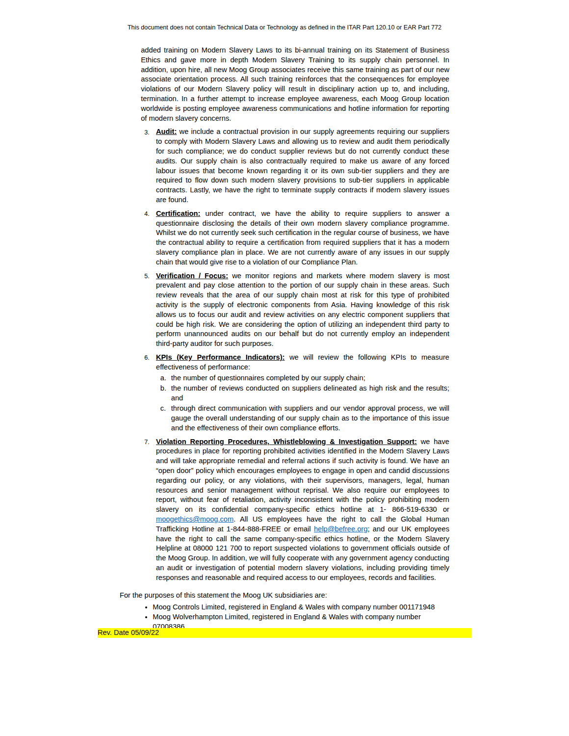This document does not contain Technical Data or Technology as defined in the ITAR Part 120.10 or EAR Part 772
added training on Modern Slavery Laws to its bi-annual training on its Statement of Business Ethics and gave more in depth Modern Slavery Training to its supply chain personnel. In addition, upon hire, all new Moog Group associates receive this same training as part of our new associate orientation process. All such training reinforces that the consequences for employee violations of our Modern Slavery policy will result in disciplinary action up to, and including, termination. In a further attempt to increase employee awareness, each Moog Group location worldwide is posting employee awareness communications and hotline information for reporting of modern slavery concerns.
Audit: we include a contractual provision in our supply agreements requiring our suppliers to comply with Modern Slavery Laws and allowing us to review and audit them periodically for such compliance; we do conduct supplier reviews but do not currently conduct these audits. Our supply chain is also contractually required to make us aware of any forced labour issues that become known regarding it or its own sub-tier suppliers and they are required to flow down such modern slavery provisions to sub-tier suppliers in applicable contracts. Lastly, we have the right to terminate supply contracts if modern slavery issues are found.
Certification: under contract, we have the ability to require suppliers to answer a questionnaire disclosing the details of their own modern slavery compliance programme. Whilst we do not currently seek such certification in the regular course of business, we have the contractual ability to require a certification from required suppliers that it has a modern slavery compliance plan in place. We are not currently aware of any issues in our supply chain that would give rise to a violation of our Compliance Plan.
Verification / Focus: we monitor regions and markets where modern slavery is most prevalent and pay close attention to the portion of our supply chain in these areas. Such review reveals that the area of our supply chain most at risk for this type of prohibited activity is the supply of electronic components from Asia. Having knowledge of this risk allows us to focus our audit and review activities on any electric component suppliers that could be high risk. We are considering the option of utilizing an independent third party to perform unannounced audits on our behalf but do not currently employ an independent third-party auditor for such purposes.
KPIs (Key Performance Indicators): we will review the following KPIs to measure effectiveness of performance:
the number of questionnaires completed by our supply chain;
the number of reviews conducted on suppliers delineated as high risk and the results; and
through direct communication with suppliers and our vendor approval process, we will gauge the overall understanding of our supply chain as to the importance of this issue and the effectiveness of their own compliance efforts.
Violation Reporting Procedures, Whistleblowing & Investigation Support: we have procedures in place for reporting prohibited activities identified in the Modern Slavery Laws and will take appropriate remedial and referral actions if such activity is found. We have an “open door” policy which encourages employees to engage in open and candid discussions regarding our policy, or any violations, with their supervisors, managers, legal, human resources and senior management without reprisal. We also require our employees to report, without fear of retaliation, activity inconsistent with the policy prohibiting modern slavery on its confidential company-specific ethics hotline at 1- 866-519-6330 or moogethics@moog.com. All US employees have the right to call the Global Human Trafficking Hotline at 1-844-888-FREE or email help@befree.org; and our UK employees have the right to call the same company-specific ethics hotline, or the Modern Slavery Helpline at 08000 121 700 to report suspected violations to government officials outside of the Moog Group. In addition, we will fully cooperate with any government agency conducting an audit or investigation of potential modern slavery violations, including providing timely responses and reasonable and required access to our employees, records and facilities.
For the purposes of this statement the Moog UK subsidiaries are:
Moog Controls Limited, registered in England & Wales with company number 001171948
Moog Wolverhampton Limited, registered in England & Wales with company number 07008386
Rev. Date 05/09/22